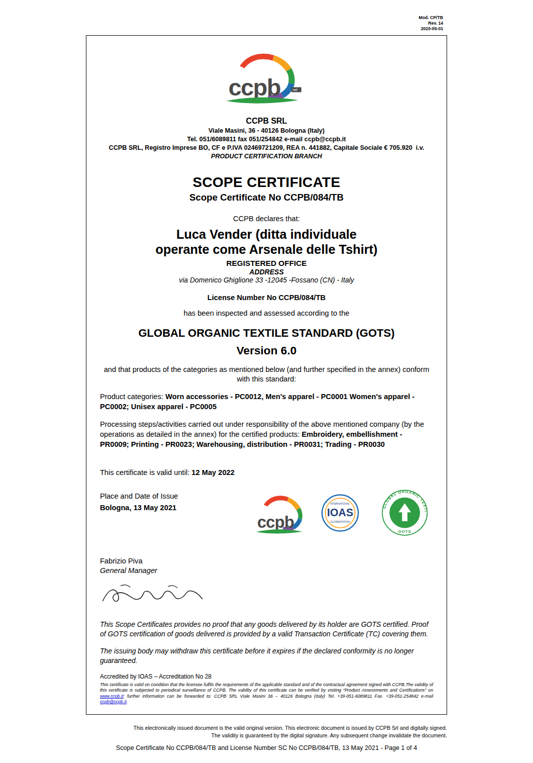Mod. CP/TB
Rev. 14
2020-05-01
ccpb net
CCPB SRL
Viale Masini, 36 - 40126 Bologna (Italy)
Tel. 051/6089811 fax 051/254842 e-mail ccpb@ccpb.it
CCPB SRL, Registro Imprese BO, CF e P.IVA 02469721209, REA n. 441882, Capitale Sociale € 705.920 i.v.
PRODUCT CERTIFICATION BRANCH
SCOPE CERTIFICATE
Scope Certificate No CCPB/084/TB
CCPB declares that:
Luca Vender (ditta individuale
operante come Arsenale delle Tshirt)
REGISTERED OFFICE
ADDRESS
via Domenico Ghiglione 33 -12045 -Fossano (CN) - Italy
License Number No CCPB/084/TB
has been inspected and assessed according to the
GLOBAL ORGANIC TEXTILE STANDARD (GOTS)
Version 6.0
and that products of the categories as mentioned below (and further specified in the annex) conform with this standard:
Product categories: Worn accessories - PC0012, Men's apparel - PC0001 Women's apparel - PC0002; Unisex apparel - PC0005
Processing steps/activities carried out under responsibility of the above mentioned company (by the operations as detailed in the annex) for the certified products: Embroidery, embellishment - PR0009; Printing - PR0023; Warehousing, distribution - PR0031; Trading - PR0030
This certificate is valid until: 12 May 2022
Place and Date of Issue
Bologna, 13 May 2021
ccpb IOAS ACCREDITATION INTERNATIONAL GLOBAL ORGANIC TEXTILE STANDARD GOTS
Fabrizio Piva
General Manager
This Scope Certificates provides no proof that any goods delivered by its holder are GOTS certified. Proof of GOTS certification of goods delivered is provided by a valid Transaction Certificate (TC) covering them.
The issuing body may withdraw this certificate before it expires if the declared conformity is no longer guaranteed.
Accredited by IOAS – Accreditation No 28
This certificate is valid on condition that the licensee fulfils the requirements of the applicable standard and of the contractual agreement signed with CCPB.The validity of this certificate is subjected to periodical surveillance of CCPB. The validity of this certificate can be verified by visiting “Product Assessments and Certifications” on www.ccpb.it; further information can be forwarded to: CCPB SRL Viale Masini 36 – 40126 Bologna (Italy) Tel. +39-051-6089811 Fax. +39-051-254842 e-mail ccpb@ccpb.it.
This electronically issued document is the valid original version. This electronic document is issued by CCPB Srl and digitally signed.
The validity is guaranteed by the digital signature. Any subsequent change invalidate the document.
Scope Certificate No CCPB/084/TB and License Number SC No CCPB/084/TB, 13 May 2021 - Page 1 of 4